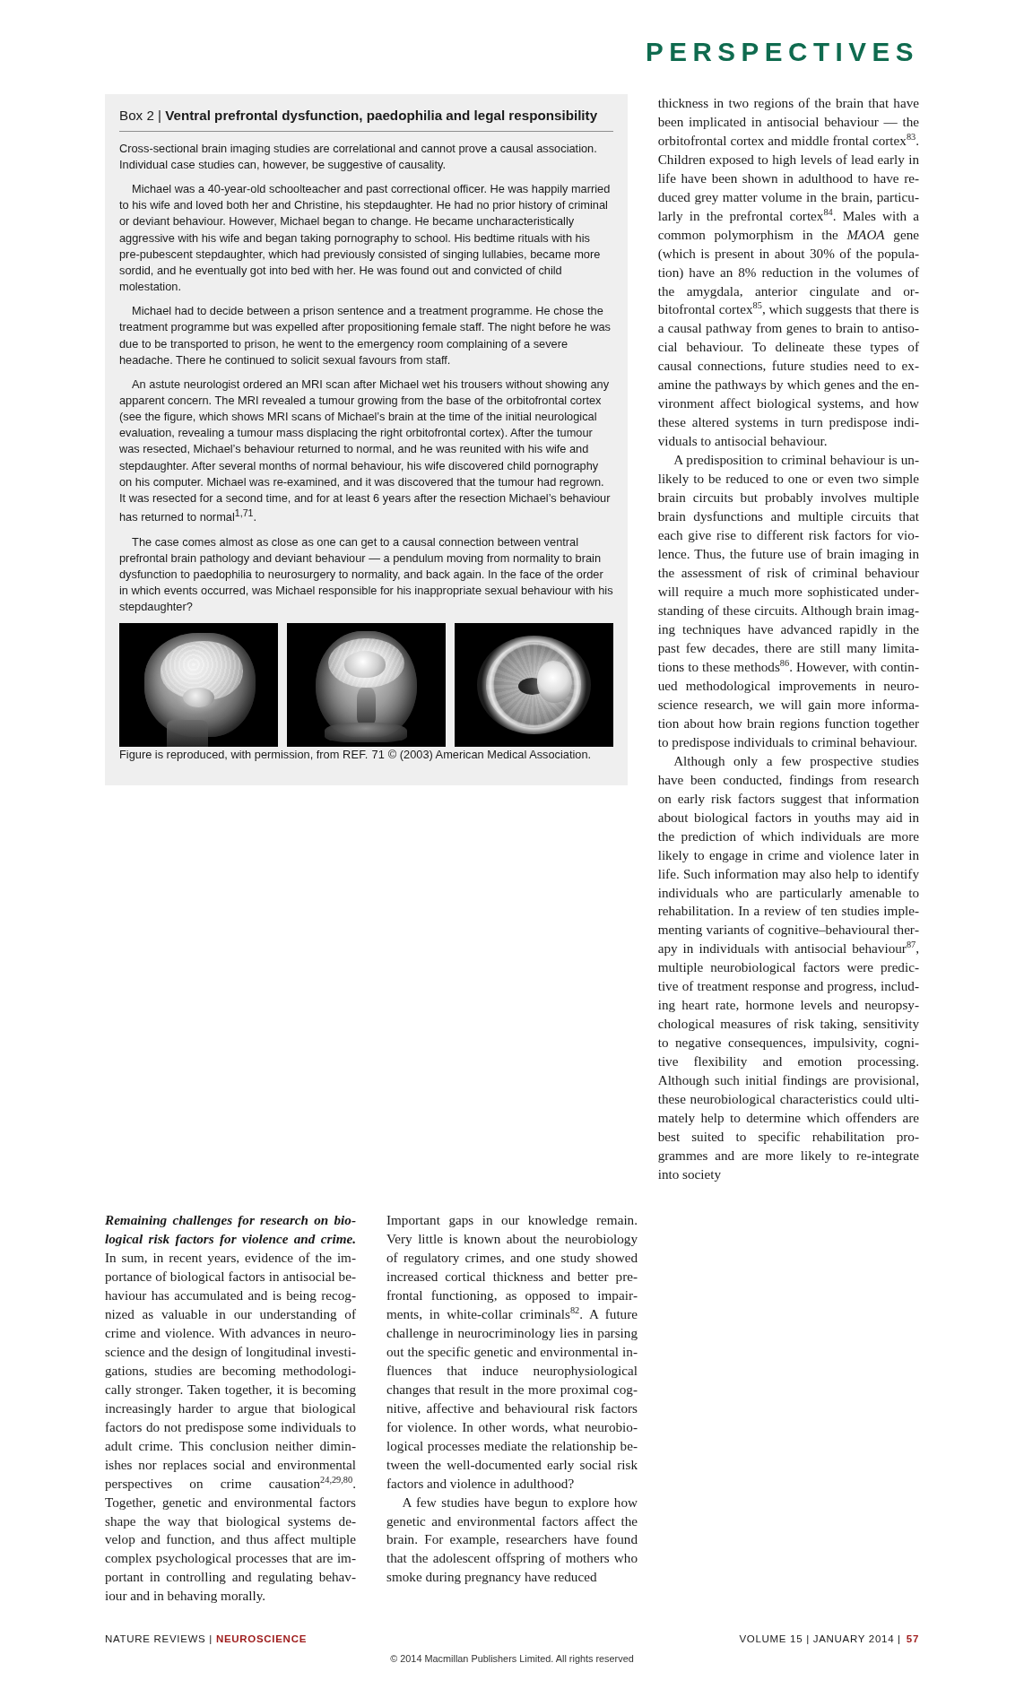Perspectives
Box 2 | Ventral prefrontal dysfunction, paedophilia and legal responsibility
Cross-sectional brain imaging studies are correlational and cannot prove a causal association. Individual case studies can, however, be suggestive of causality.
Michael was a 40-year-old schoolteacher and past correctional officer. He was happily married to his wife and loved both her and Christine, his stepdaughter. He had no prior history of criminal or deviant behaviour. However, Michael began to change. He became uncharacteristically aggressive with his wife and began taking pornography to school. His bedtime rituals with his pre-pubescent stepdaughter, which had previously consisted of singing lullabies, became more sordid, and he eventually got into bed with her. He was found out and convicted of child molestation.
Michael had to decide between a prison sentence and a treatment programme. He chose the treatment programme but was expelled after propositioning female staff. The night before he was due to be transported to prison, he went to the emergency room complaining of a severe headache. There he continued to solicit sexual favours from staff.
An astute neurologist ordered an MRI scan after Michael wet his trousers without showing any apparent concern. The MRI revealed a tumour growing from the base of the orbitofrontal cortex (see the figure, which shows MRI scans of Michael’s brain at the time of the initial neurological evaluation, revealing a tumour mass displacing the right orbitofrontal cortex). After the tumour was resected, Michael’s behaviour returned to normal, and he was reunited with his wife and stepdaughter. After several months of normal behaviour, his wife discovered child pornography on his computer. Michael was re-examined, and it was discovered that the tumour had regrown. It was resected for a second time, and for at least 6 years after the resection Michael’s behaviour has returned to normal1,71.
The case comes almost as close as one can get to a causal connection between ventral prefrontal brain pathology and deviant behaviour — a pendulum moving from normality to brain dysfunction to paedophilia to neurosurgery to normality, and back again. In the face of the order in which events occurred, was Michael responsible for his inappropriate sexual behaviour with his stepdaughter?
Figure is reproduced, with permission, from REF. 71 © (2003) American Medical Association.
thickness in two regions of the brain that have been implicated in antisocial behaviour — the orbitofrontal cortex and middle frontal cortex83. Children exposed to high levels of lead early in life have been shown in adulthood to have reduced grey matter volume in the brain, particularly in the prefrontal cortex84. Males with a common polymorphism in the MAOA gene (which is present in about 30% of the population) have an 8% reduction in the volumes of the amygdala, anterior cingulate and orbitofrontal cortex85, which suggests that there is a causal pathway from genes to brain to antisocial behaviour. To delineate these types of causal connections, future studies need to examine the pathways by which genes and the environment affect biological systems, and how these altered systems in turn predispose individuals to antisocial behaviour.
A predisposition to criminal behaviour is unlikely to be reduced to one or even two simple brain circuits but probably involves multiple brain dysfunctions and multiple circuits that each give rise to different risk factors for violence. Thus, the future use of brain imaging in the assessment of risk of criminal behaviour will require a much more sophisticated understanding of these circuits. Although brain imaging techniques have advanced rapidly in the past few decades, there are still many limitations to these methods86. However, with continued methodological improvements in neuroscience research, we will gain more information about how brain regions function together to predispose individuals to criminal behaviour.
Although only a few prospective studies have been conducted, findings from research on early risk factors suggest that information about biological factors in youths may aid in the prediction of which individuals are more likely to engage in crime and violence later in life. Such information may also help to identify individuals who are particularly amenable to rehabilitation. In a review of ten studies implementing variants of cognitive–behavioural therapy in individuals with antisocial behaviour87, multiple neurobiological factors were predictive of treatment response and progress, including heart rate, hormone levels and neuropsychological measures of risk taking, sensitivity to negative consequences, impulsivity, cognitive flexibility and emotion processing. Although such initial findings are provisional, these neurobiological characteristics could ultimately help to determine which offenders are best suited to specific rehabilitation programmes and are more likely to re-integrate into society
Remaining challenges for research on biological risk factors for violence and crime. In sum, in recent years, evidence of the importance of biological factors in antisocial behaviour has accumulated and is being recognized as valuable in our understanding of crime and violence. With advances in neuroscience and the design of longitudinal investigations, studies are becoming methodologically stronger. Taken together, it is becoming increasingly harder to argue that biological factors do not predispose some individuals to adult crime. This conclusion neither diminishes nor replaces social and environmental perspectives on crime causation24,29,80. Together, genetic and environmental factors shape the way that biological systems develop and function, and thus affect multiple complex psychological processes that are important in controlling and regulating behaviour and in behaving morally.
Important gaps in our knowledge remain. Very little is known about the neurobiology of regulatory crimes, and one study showed increased cortical thickness and better prefrontal functioning, as opposed to impairments, in white-collar criminals82. A future challenge in neurocriminology lies in parsing out the specific genetic and environmental influences that induce neurophysiological changes that result in the more proximal cognitive, affective and behavioural risk factors for violence. In other words, what neurobiological processes mediate the relationship between the well-documented early social risk factors and violence in adulthood?
A few studies have begun to explore how genetic and environmental factors affect the brain. For example, researchers have found that the adolescent offspring of mothers who smoke during pregnancy have reduced
Nature Reviews | Neuroscience
Volume 15 | January 2014 |57
© 2014 Macmillan Publishers Limited. All rights reserved